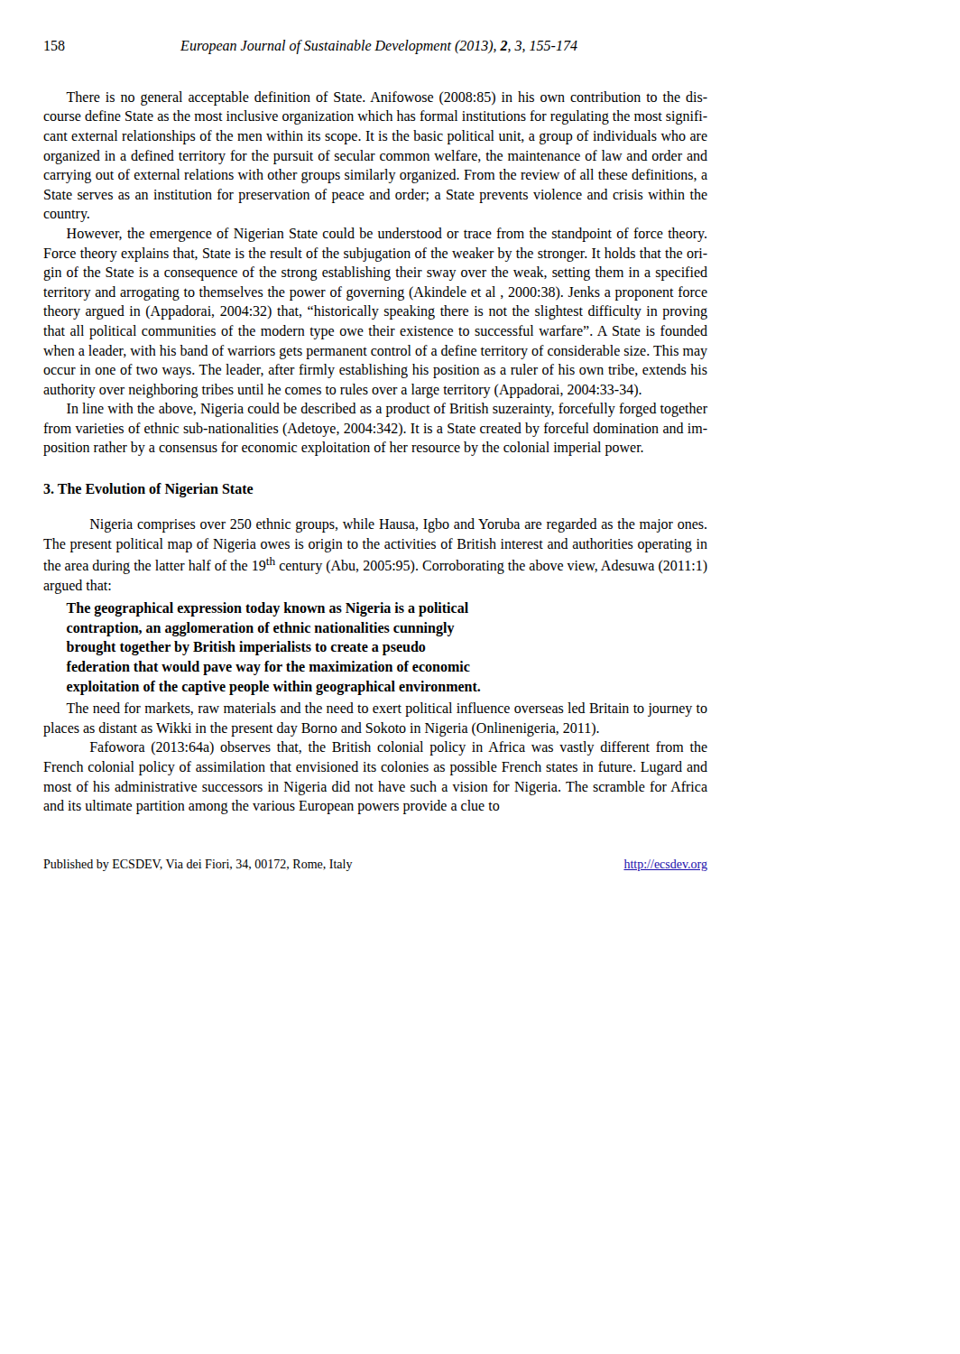158
European Journal of Sustainable Development (2013), 2, 3, 155-174
There is no general acceptable definition of State. Anifowose (2008:85) in his own contribution to the discourse define State as the most inclusive organization which has formal institutions for regulating the most significant external relationships of the men within its scope. It is the basic political unit, a group of individuals who are organized in a defined territory for the pursuit of secular common welfare, the maintenance of law and order and carrying out of external relations with other groups similarly organized. From the review of all these definitions, a State serves as an institution for preservation of peace and order; a State prevents violence and crisis within the country.
However, the emergence of Nigerian State could be understood or trace from the standpoint of force theory. Force theory explains that, State is the result of the subjugation of the weaker by the stronger. It holds that the origin of the State is a consequence of the strong establishing their sway over the weak, setting them in a specified territory and arrogating to themselves the power of governing (Akindele et al , 2000:38). Jenks a proponent force theory argued in (Appadorai, 2004:32) that, “historically speaking there is not the slightest difficulty in proving that all political communities of the modern type owe their existence to successful warfare”. A State is founded when a leader, with his band of warriors gets permanent control of a define territory of considerable size. This may occur in one of two ways. The leader, after firmly establishing his position as a ruler of his own tribe, extends his authority over neighboring tribes until he comes to rules over a large territory (Appadorai, 2004:33-34).
In line with the above, Nigeria could be described as a product of British suzerainty, forcefully forged together from varieties of ethnic sub-nationalities (Adetoye, 2004:342). It is a State created by forceful domination and imposition rather by a consensus for economic exploitation of her resource by the colonial imperial power.
3. The Evolution of Nigerian State
Nigeria comprises over 250 ethnic groups, while Hausa, Igbo and Yoruba are regarded as the major ones. The present political map of Nigeria owes is origin to the activities of British interest and authorities operating in the area during the latter half of the 19th century (Abu, 2005:95). Corroborating the above view, Adesuwa (2011:1) argued that:
The geographical expression today known as Nigeria is a political
contraption, an agglomeration of ethnic nationalities cunningly
brought together by British imperialists to create a pseudo
federation that would pave way for the maximization of economic
exploitation of the captive people within geographical environment.
The need for markets, raw materials and the need to exert political influence overseas led Britain to journey to places as distant as Wikki in the present day Borno and Sokoto in Nigeria (Onlinenigeria, 2011).
Fafowora (2013:64a) observes that, the British colonial policy in Africa was vastly different from the French colonial policy of assimilation that envisioned its colonies as possible French states in future. Lugard and most of his administrative successors in Nigeria did not have such a vision for Nigeria. The scramble for Africa and its ultimate partition among the various European powers provide a clue to
Published by ECSDEV, Via dei Fiori, 34, 00172, Rome, Italy
http://ecsdev.org